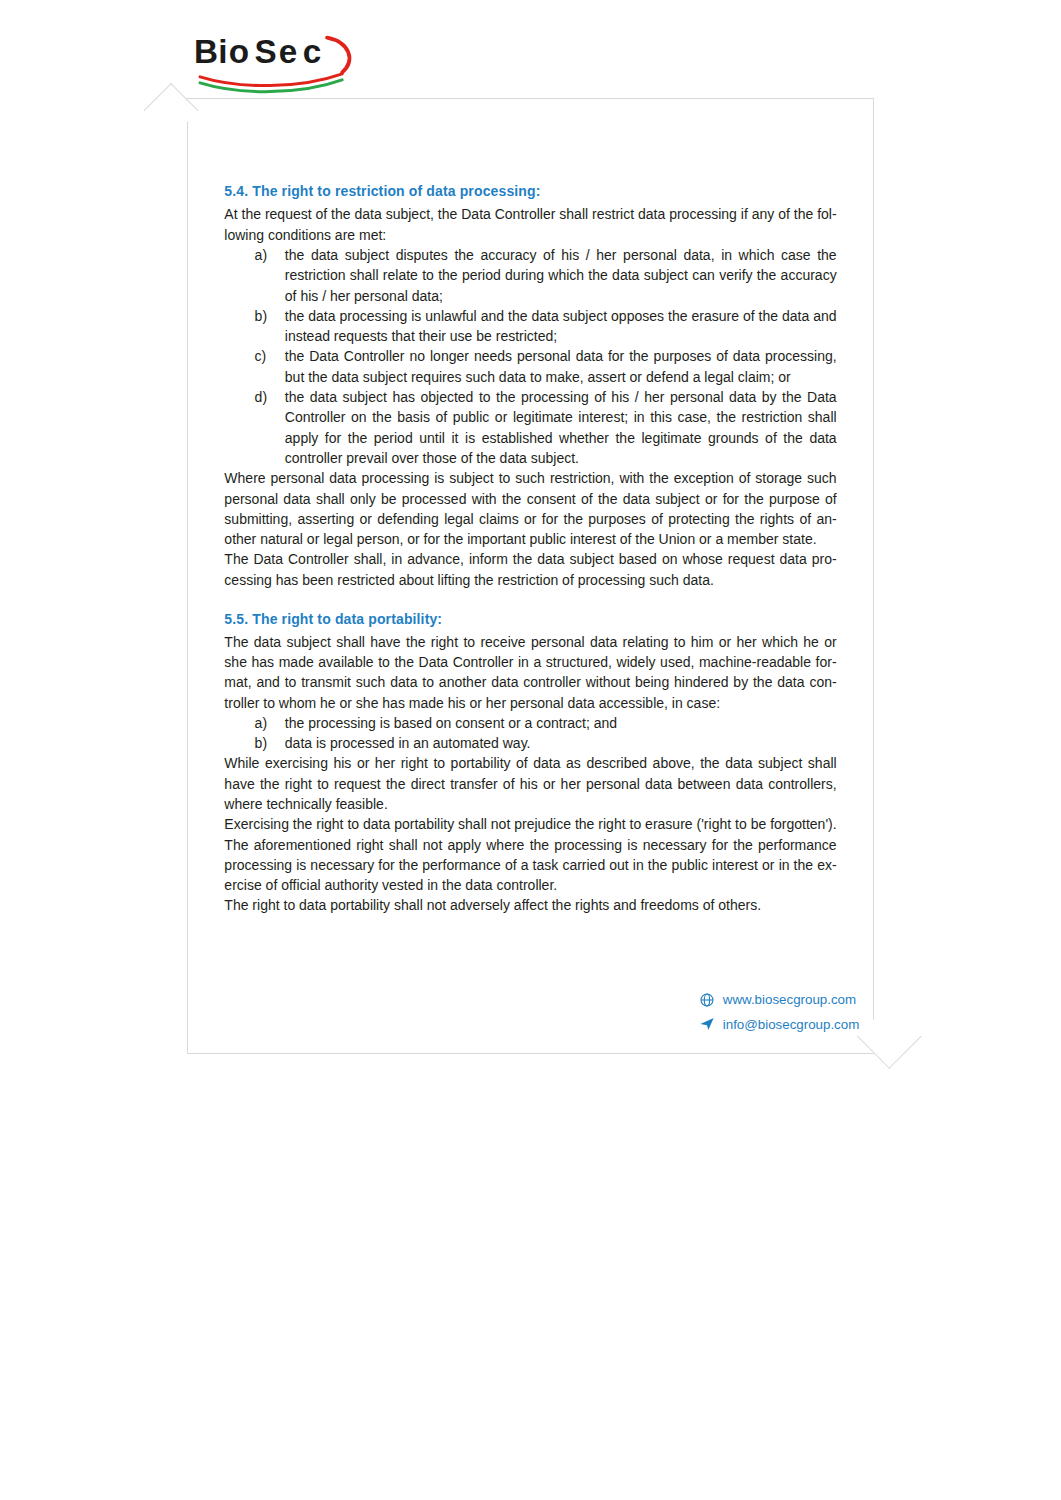B i o S e c
5.4. The right to restriction of data processing:
At the request of the data subject, the Data Controller shall restrict data processing if any of the following conditions are met:
a) the data subject disputes the accuracy of his / her personal data, in which case the restriction shall relate to the period during which the data subject can verify the accuracy of his / her personal data;
b) the data processing is unlawful and the data subject opposes the erasure of the data and instead requests that their use be restricted;
c) the Data Controller no longer needs personal data for the purposes of data processing, but the data subject requires such data to make, assert or defend a legal claim; or
d) the data subject has objected to the processing of his / her personal data by the Data Controller on the basis of public or legitimate interest; in this case, the restriction shall apply for the period until it is established whether the legitimate grounds of the data controller prevail over those of the data subject.
Where personal data processing is subject to such restriction, with the exception of storage such personal data shall only be processed with the consent of the data subject or for the purpose of submitting, asserting or defending legal claims or for the purposes of protecting the rights of another natural or legal person, or for the important public interest of the Union or a member state.
The Data Controller shall, in advance, inform the data subject based on whose request data processing has been restricted about lifting the restriction of processing such data.
5.5. The right to data portability:
The data subject shall have the right to receive personal data relating to him or her which he or she has made available to the Data Controller in a structured, widely used, machine-readable format, and to transmit such data to another data controller without being hindered by the data controller to whom he or she has made his or her personal data accessible, in case:
a) the processing is based on consent or a contract; and
b) data is processed in an automated way.
While exercising his or her right to portability of data as described above, the data subject shall have the right to request the direct transfer of his or her personal data between data controllers, where technically feasible.
Exercising the right to data portability shall not prejudice the right to erasure ('right to be forgotten'). The aforementioned right shall not apply where the processing is necessary for the performance processing is necessary for the performance of a task carried out in the public interest or in the exercise of official authority vested in the data controller.
The right to data portability shall not adversely affect the rights and freedoms of others.
www.biosecgroup.com
info@biosecgroup.com